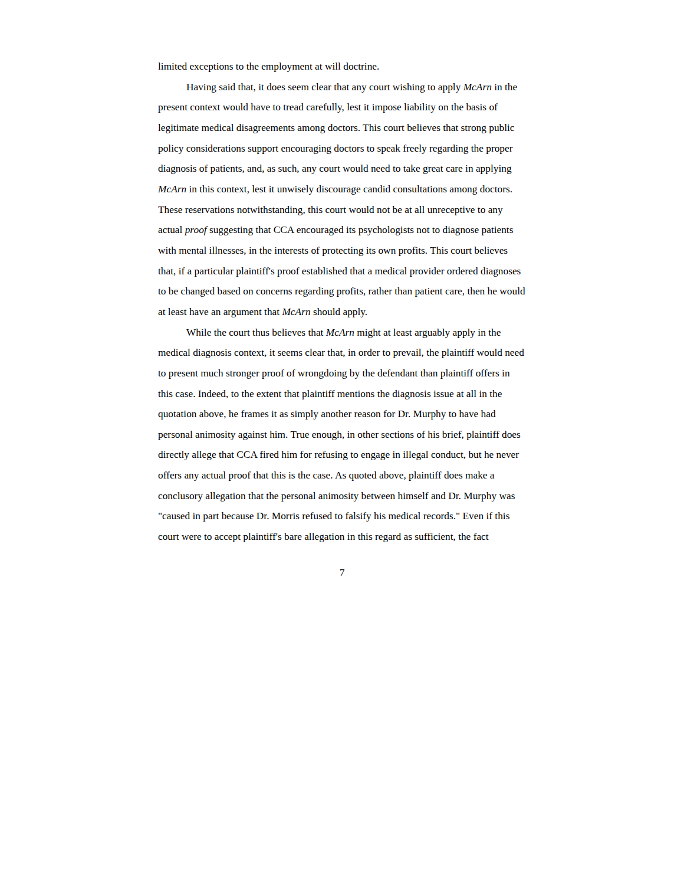limited exceptions to the employment at will doctrine.
Having said that, it does seem clear that any court wishing to apply McArn in the present context would have to tread carefully, lest it impose liability on the basis of legitimate medical disagreements among doctors. This court believes that strong public policy considerations support encouraging doctors to speak freely regarding the proper diagnosis of patients, and, as such, any court would need to take great care in applying McArn in this context, lest it unwisely discourage candid consultations among doctors. These reservations notwithstanding, this court would not be at all unreceptive to any actual proof suggesting that CCA encouraged its psychologists not to diagnose patients with mental illnesses, in the interests of protecting its own profits. This court believes that, if a particular plaintiff's proof established that a medical provider ordered diagnoses to be changed based on concerns regarding profits, rather than patient care, then he would at least have an argument that McArn should apply.
While the court thus believes that McArn might at least arguably apply in the medical diagnosis context, it seems clear that, in order to prevail, the plaintiff would need to present much stronger proof of wrongdoing by the defendant than plaintiff offers in this case. Indeed, to the extent that plaintiff mentions the diagnosis issue at all in the quotation above, he frames it as simply another reason for Dr. Murphy to have had personal animosity against him. True enough, in other sections of his brief, plaintiff does directly allege that CCA fired him for refusing to engage in illegal conduct, but he never offers any actual proof that this is the case. As quoted above, plaintiff does make a conclusory allegation that the personal animosity between himself and Dr. Murphy was "caused in part because Dr. Morris refused to falsify his medical records." Even if this court were to accept plaintiff's bare allegation in this regard as sufficient, the fact
7